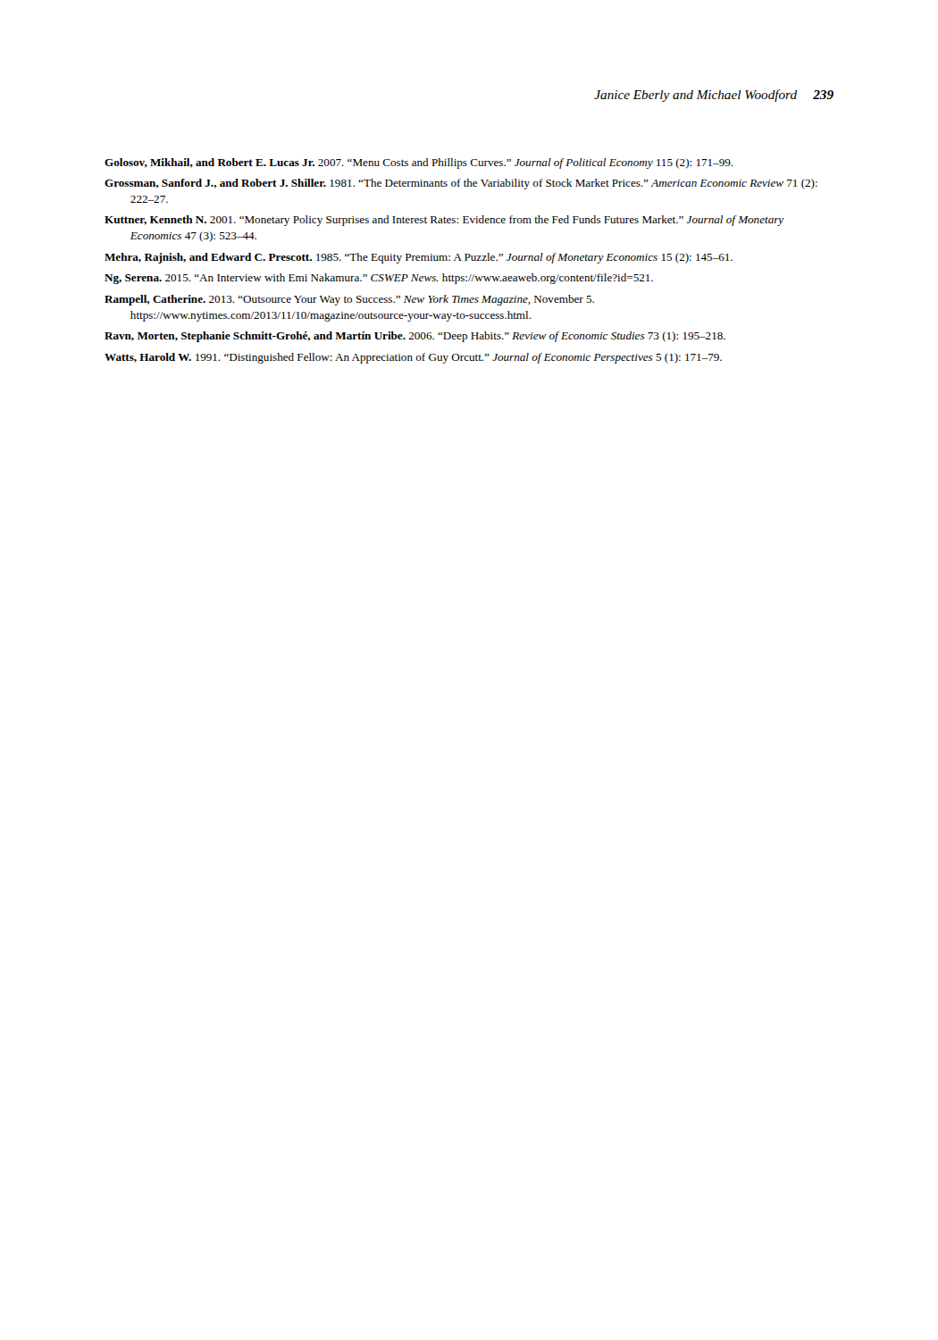Janice Eberly and Michael Woodford239
Golosov, Mikhail, and Robert E. Lucas Jr. 2007. “Menu Costs and Phillips Curves.” Journal of Political Economy 115 (2): 171–99.
Grossman, Sanford J., and Robert J. Shiller. 1981. “The Determinants of the Variability of Stock Market Prices.” American Economic Review 71 (2): 222–27.
Kuttner, Kenneth N. 2001. “Monetary Policy Surprises and Interest Rates: Evidence from the Fed Funds Futures Market.” Journal of Monetary Economics 47 (3): 523–44.
Mehra, Rajnish, and Edward C. Prescott. 1985. “The Equity Premium: A Puzzle.” Journal of Monetary Economics 15 (2): 145–61.
Ng, Serena. 2015. “An Interview with Emi Nakamura.” CSWEP News. https://www.aeaweb.org/content/file?id=521.
Rampell, Catherine. 2013. “Outsource Your Way to Success.” New York Times Magazine, November 5. https://www.nytimes.com/2013/11/10/magazine/outsource-your-way-to-success.html.
Ravn, Morten, Stephanie Schmitt-Grohé, and Martín Uribe. 2006. “Deep Habits.” Review of Economic Studies 73 (1): 195–218.
Watts, Harold W. 1991. “Distinguished Fellow: An Appreciation of Guy Orcutt.” Journal of Economic Perspectives 5 (1): 171–79.